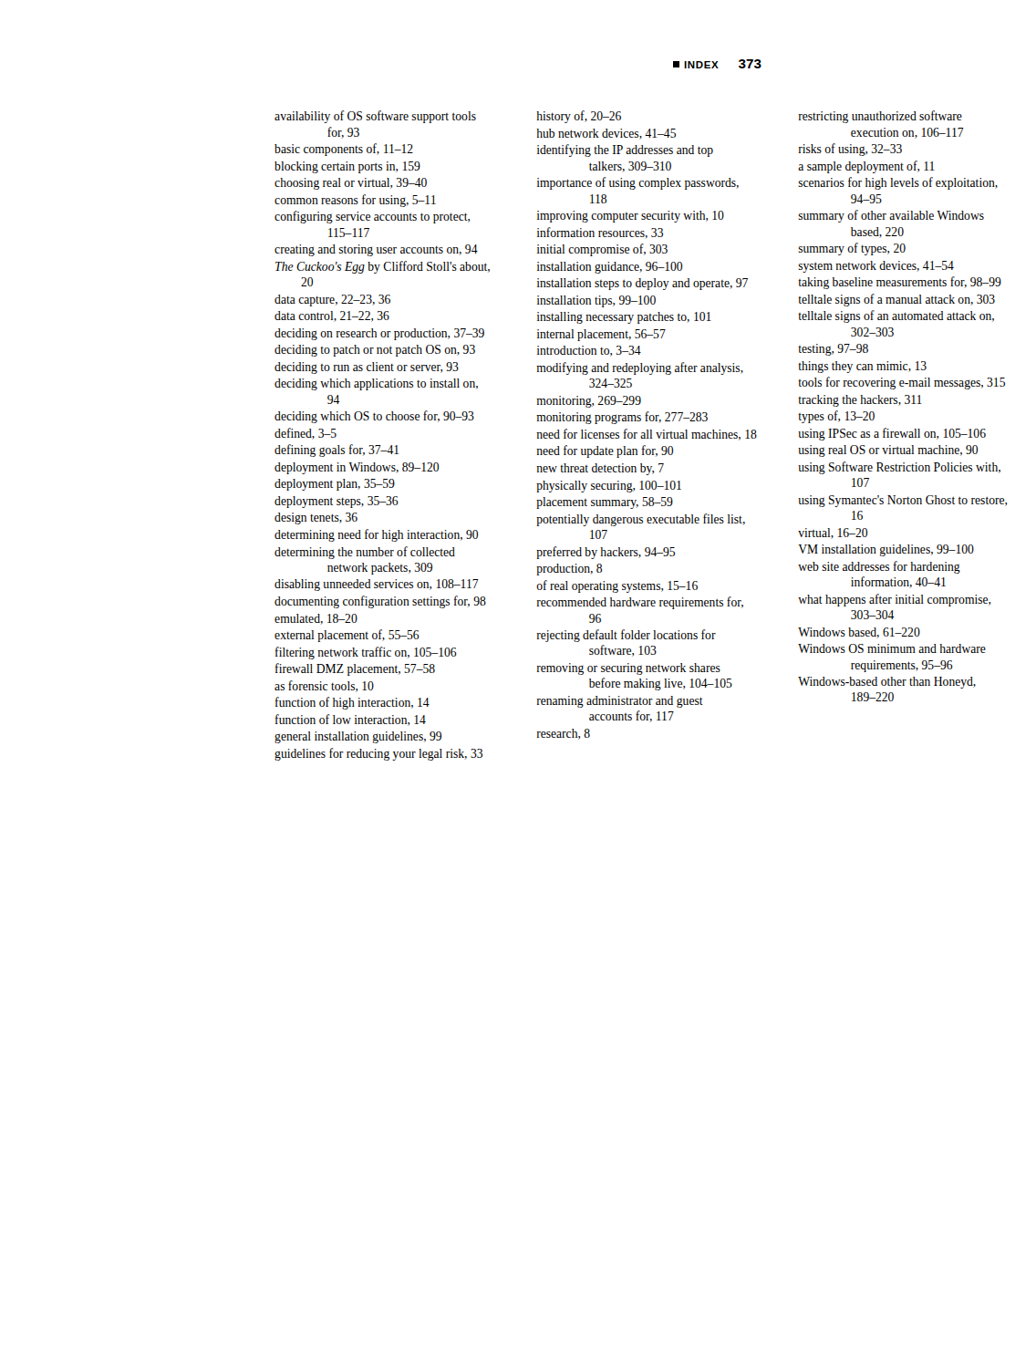INDEX 373
availability of OS software support toolsfor, 93
basic components of, 11–12
blocking certain ports in, 159
choosing real or virtual, 39–40
common reasons for using, 5–11
configuring service accounts to protect,115–117
creating and storing user accounts on, 94
The Cuckoo's Egg by Clifford Stoll's about, 20
data capture, 22–23, 36
data control, 21–22, 36
deciding on research or production, 37–39
deciding to patch or not patch OS on, 93
deciding to run as client or server, 93
deciding which applications to install on,94
deciding which OS to choose for, 90–93
defined, 3–5
defining goals for, 37–41
deployment in Windows, 89–120
deployment plan, 35–59
deployment steps, 35–36
design tenets, 36
determining need for high interaction, 90
determining the number of collectednetwork packets, 309
disabling unneeded services on, 108–117
documenting configuration settings for, 98
emulated, 18–20
external placement of, 55–56
filtering network traffic on, 105–106
firewall DMZ placement, 57–58
as forensic tools, 10
function of high interaction, 14
function of low interaction, 14
general installation guidelines, 99
guidelines for reducing your legal risk, 33
history of, 20–26
hub network devices, 41–45
identifying the IP addresses and toptalkers, 309–310
importance of using complex passwords,118
improving computer security with, 10
information resources, 33
initial compromise of, 303
installation guidance, 96–100
installation steps to deploy and operate, 97
installation tips, 99–100
installing necessary patches to, 101
internal placement, 56–57
introduction to, 3–34
modifying and redeploying after analysis,324–325
monitoring, 269–299
monitoring programs for, 277–283
need for licenses for all virtual machines, 18
need for update plan for, 90
new threat detection by, 7
physically securing, 100–101
placement summary, 58–59
potentially dangerous executable files list,107
preferred by hackers, 94–95
production, 8
of real operating systems, 15–16
recommended hardware requirements for,96
rejecting default folder locations forsoftware, 103
removing or securing network sharesbefore making live, 104–105
renaming administrator and guestaccounts for, 117
research, 8
restricting unauthorized softwareexecution on, 106–117
risks of using, 32–33
a sample deployment of, 11
scenarios for high levels of exploitation,94–95
summary of other available Windowsbased, 220
summary of types, 20
system network devices, 41–54
taking baseline measurements for, 98–99
telltale signs of a manual attack on, 303
telltale signs of an automated attack on,302–303
testing, 97–98
things they can mimic, 13
tools for recovering e-mail messages, 315
tracking the hackers, 311
types of, 13–20
using IPSec as a firewall on, 105–106
using real OS or virtual machine, 90
using Software Restriction Policies with,107
using Symantec's Norton Ghost to restore,16
virtual, 16–20
VM installation guidelines, 99–100
web site addresses for hardeninginformation, 40–41
what happens after initial compromise,303–304
Windows based, 61–220
Windows OS minimum and hardwarerequirements, 95–96
Windows-based other than Honeyd,189–220